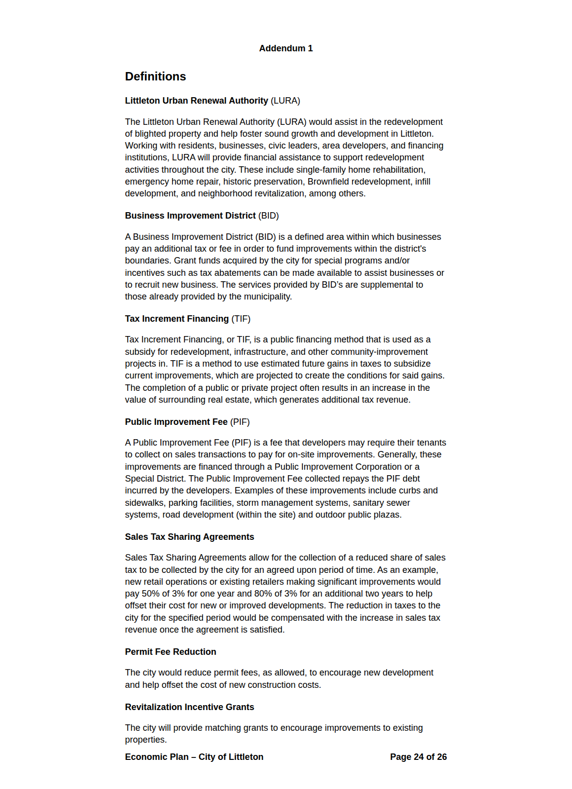Addendum 1
Definitions
Littleton Urban Renewal Authority
(LURA)
The Littleton Urban Renewal Authority (LURA) would assist in the redevelopment of blighted property and help foster sound growth and development in Littleton. Working with residents, businesses, civic leaders, area developers, and financing institutions, LURA will provide financial assistance to support redevelopment activities throughout the city. These include single-family home rehabilitation, emergency home repair, historic preservation, Brownfield redevelopment, infill development, and neighborhood revitalization, among others.
Business Improvement District
(BID)
A Business Improvement District (BID) is a defined area within which businesses pay an additional tax or fee in order to fund improvements within the district's boundaries. Grant funds acquired by the city for special programs and/or incentives such as tax abatements can be made available to assist businesses or to recruit new business. The services provided by BID’s are supplemental to those already provided by the municipality.
Tax Increment Financing
(TIF)
Tax Increment Financing, or TIF, is a public financing method that is used as a subsidy for redevelopment, infrastructure, and other community-improvement projects in. TIF is a method to use estimated future gains in taxes to subsidize current improvements, which are projected to create the conditions for said gains. The completion of a public or private project often results in an increase in the value of surrounding real estate, which generates additional tax revenue.
Public Improvement Fee
(PIF)
A Public Improvement Fee (PIF) is a fee that developers may require their tenants to collect on sales transactions to pay for on-site improvements. Generally, these improvements are financed through a Public Improvement Corporation or a Special District. The Public Improvement Fee collected repays the PIF debt incurred by the developers. Examples of these improvements include curbs and sidewalks, parking facilities, storm management systems, sanitary sewer systems, road development (within the site) and outdoor public plazas.
Sales Tax Sharing Agreements
Sales Tax Sharing Agreements allow for the collection of a reduced share of sales tax to be collected by the city for an agreed upon period of time. As an example, new retail operations or existing retailers making significant improvements would pay 50% of 3% for one year and 80% of 3% for an additional two years to help offset their cost for new or improved developments. The reduction in taxes to the city for the specified period would be compensated with the increase in sales tax revenue once the agreement is satisfied.
Permit Fee Reduction
The city would reduce permit fees, as allowed, to encourage new development and help offset the cost of new construction costs.
Revitalization Incentive Grants
The city will provide matching grants to encourage improvements to existing properties.
Economic Plan – City of Littleton Page 24 of 26